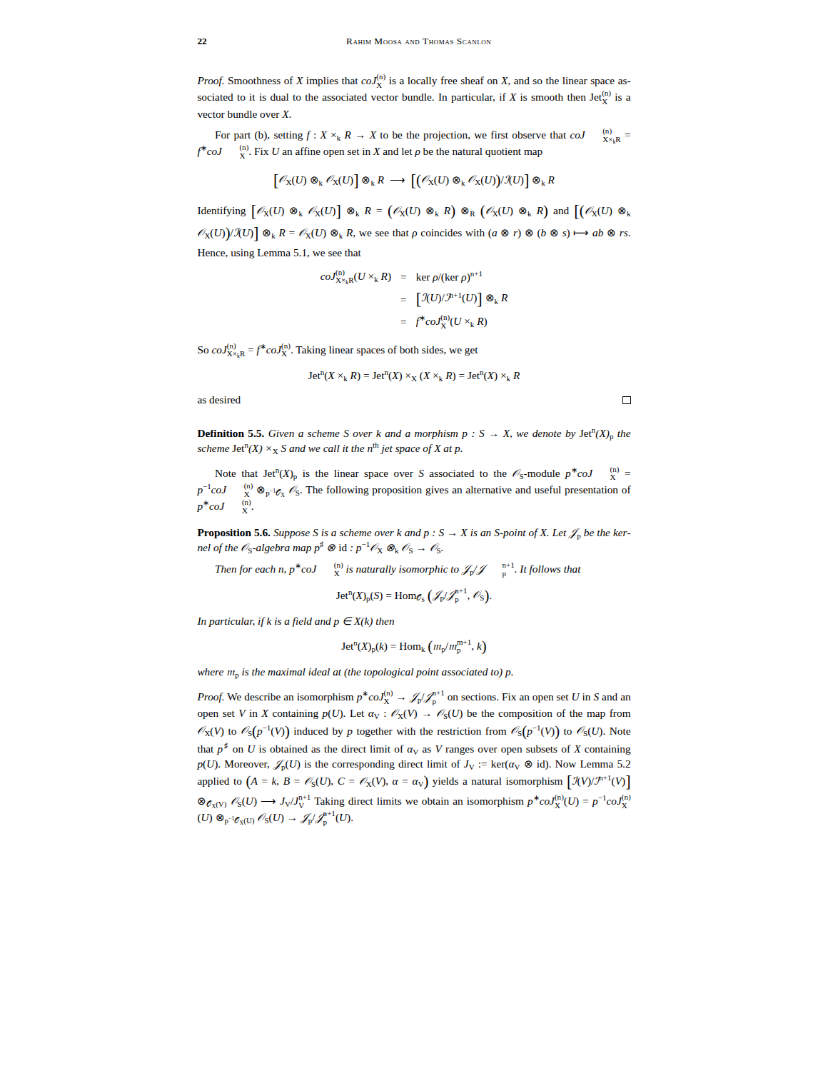22 Rahim Moosa and Thomas Scanlon
Proof. Smoothness of X implies that coJ(n) X is a locally free sheaf on X, and so the linear space associated to it is dual to the associated vector bundle. In particular, if X is smooth then Jet(n) X is a vector bundle over X.
For part (b), setting f : X ×k R → X to be the projection, we first observe that coJ(n) X×kR = f∗coJ(n) X. Fix U an affine open set in X and let ρ be the natural quotient map
[𝒪X(U) ⊗k 𝒪X(U)] ⊗k R ⟶ [(𝒪X(U) ⊗k 𝒪X(U))/ℐ(U)] ⊗k R
Identifying [𝒪X(U) ⊗k 𝒪X(U)] ⊗k R = (𝒪X(U) ⊗k R) ⊗R (𝒪X(U) ⊗k R) and [(𝒪X(U) ⊗k 𝒪X(U))/ℐ(U)] ⊗k R = 𝒪X(U) ⊗k R, we see that ρ coincides with (a ⊗ r) ⊗ (b ⊗ s) ⟼ ab ⊗ rs. Hence, using Lemma 5.1, we see that
| coJ (n) X× k R ( U × k R ) | = | ker ρ /( ker ρ ) n+1 |
| | = | [ ℐ ( U )/ ℐ n+1 ( U ) ] ⊗ k R |
| | = | f ∗ coJ (n) X ( U × k R ) |
So coJ(n) X×kR = f∗coJ(n) X. Taking linear spaces of both sides, we get
Jetn(X ×k R) = Jetn(X) ×X (X ×k R) = Jetn(X) ×k R
as desired
Definition 5.5. Given a scheme S over k and a morphism p : S → X, we denote by Jetn(X)p the scheme Jetn(X) ×X S and we call it the nth jet space of X at p.
Note that Jetn(X)p is the linear space over S associated to the 𝒪S-module p∗coJ(n) X = p−1coJ(n) X ⊗p−1𝒪X 𝒪S. The following proposition gives an alternative and useful presentation of p∗coJ(n) X.
Proposition 5.6. Suppose S is a scheme over k and p : S → X is an S-point of X. Let 𝒥p be the kernel of the 𝒪S-algebra map p♯ ⊗ id : p−1𝒪X ⊗k 𝒪S → 𝒪S.
Then for each n, p∗coJ(n) X is naturally isomorphic to 𝒥p/𝒥n+1 p. It follows that
Jetn(X)p(S) = Hom𝒪S (𝒥p/𝒥n+1 p, 𝒪S).
In particular, if k is a field and p ∈ X(k) then
Jetn(X)p(k) = Homk (𝔪p/𝔪m+1 p, k)
where 𝔪p is the maximal ideal at (the topological point associated to) p.
Proof. We describe an isomorphism p∗coJ(n) X → 𝒥p/𝒥n+1 p on sections. Fix an open set U in S and an open set V in X containing p(U). Let αV : 𝒪X(V) → 𝒪S(U) be the composition of the map from 𝒪X(V) to 𝒪S(p−1(V)) induced by p together with the restriction from 𝒪S(p−1(V)) to 𝒪S(U). Note that p♯ on U is obtained as the direct limit of αV as V ranges over open subsets of X containing p(U). Moreover, 𝒥p(U) is the corresponding direct limit of JV := ker(αV ⊗ id). Now Lemma 5.2 applied to (A = k, B = 𝒪S(U), C = 𝒪X(V), α = αV) yields a natural isomorphism [ℐ(V)/ℐn+1(V)] ⊗𝒪X(V) 𝒪S(U) ⟶ JV/Jn+1 V Taking direct limits we obtain an isomorphism p∗coJ(n) X(U) = p−1coJ(n) X(U) ⊗p−1𝒪X(U) 𝒪S(U) → 𝒥p/𝒥n+1 p(U).